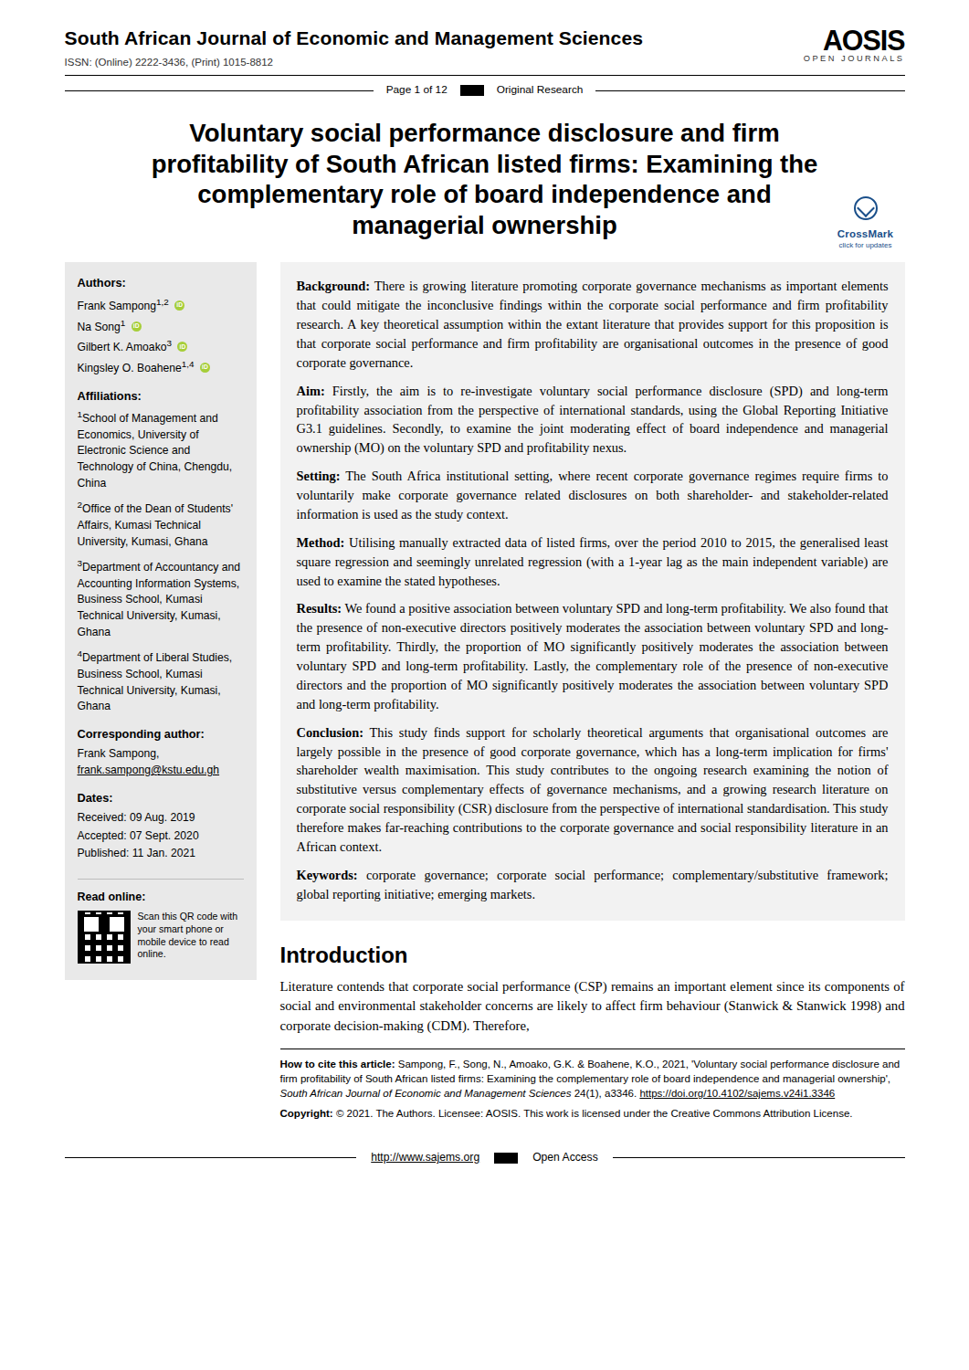South African Journal of Economic and Management Sciences
ISSN: (Online) 2222-3436, (Print) 1015-8812
AOSIS
OPEN JOURNALS
Page 1 of 12 Original Research
Voluntary social performance disclosure and firm profitability of South African listed firms: Examining the complementary role of board independence and managerial ownership
CrossMark
click for updates
Authors:
Frank Sampong1,2
Na Song1
Gilbert K. Amoako3
Kingsley O. Boahene1,4
Affiliations:
1 School of Management and Economics, University of Electronic Science and Technology of China, Chengdu, China
2 Office of the Dean of Students' Affairs, Kumasi Technical University, Kumasi, Ghana
3 Department of Accountancy and Accounting Information Systems, Business School, Kumasi Technical University, Kumasi, Ghana
4 Department of Liberal Studies, Business School, Kumasi Technical University, Kumasi, Ghana
Corresponding author:
Frank Sampong,
frank.sampong@kstu.edu.gh
Dates:
Received: 09 Aug. 2019
Accepted: 07 Sept. 2020
Published: 11 Jan. 2021
Read online:
Scan this QR code with your smart phone or mobile device to read online.
Background: There is growing literature promoting corporate governance mechanisms as important elements that could mitigate the inconclusive findings within the corporate social performance and firm profitability research. A key theoretical assumption within the extant literature that provides support for this proposition is that corporate social performance and firm profitability are organisational outcomes in the presence of good corporate governance.
Aim: Firstly, the aim is to re-investigate voluntary social performance disclosure (SPD) and long-term profitability association from the perspective of international standards, using the Global Reporting Initiative G3.1 guidelines. Secondly, to examine the joint moderating effect of board independence and managerial ownership (MO) on the voluntary SPD and profitability nexus.
Setting: The South Africa institutional setting, where recent corporate governance regimes require firms to voluntarily make corporate governance related disclosures on both shareholder- and stakeholder-related information is used as the study context.
Method: Utilising manually extracted data of listed firms, over the period 2010 to 2015, the generalised least square regression and seemingly unrelated regression (with a 1-year lag as the main independent variable) are used to examine the stated hypotheses.
Results: We found a positive association between voluntary SPD and long-term profitability. We also found that the presence of non-executive directors positively moderates the association between voluntary SPD and long-term profitability. Thirdly, the proportion of MO significantly positively moderates the association between voluntary SPD and long-term profitability. Lastly, the complementary role of the presence of non-executive directors and the proportion of MO significantly positively moderates the association between voluntary SPD and long-term profitability.
Conclusion: This study finds support for scholarly theoretical arguments that organisational outcomes are largely possible in the presence of good corporate governance, which has a long-term implication for firms' shareholder wealth maximisation. This study contributes to the ongoing research examining the notion of substitutive versus complementary effects of governance mechanisms, and a growing research literature on corporate social responsibility (CSR) disclosure from the perspective of international standardisation. This study therefore makes far-reaching contributions to the corporate governance and social responsibility literature in an African context.
Keywords: corporate governance; corporate social performance; complementary/substitutive framework; global reporting initiative; emerging markets.
Introduction
Literature contends that corporate social performance (CSP) remains an important element since its components of social and environmental stakeholder concerns are likely to affect firm behaviour (Stanwick & Stanwick 1998) and corporate decision-making (CDM). Therefore,
How to cite this article: Sampong, F., Song, N., Amoako, G.K. & Boahene, K.O., 2021, 'Voluntary social performance disclosure and firm profitability of South African listed firms: Examining the complementary role of board independence and managerial ownership', South African Journal of Economic and Management Sciences 24(1), a3346. https://doi.org/10.4102/sajems.v24i1.3346
Copyright: © 2021. The Authors. Licensee: AOSIS. This work is licensed under the Creative Commons Attribution License.
http://www.sajems.org Open Access